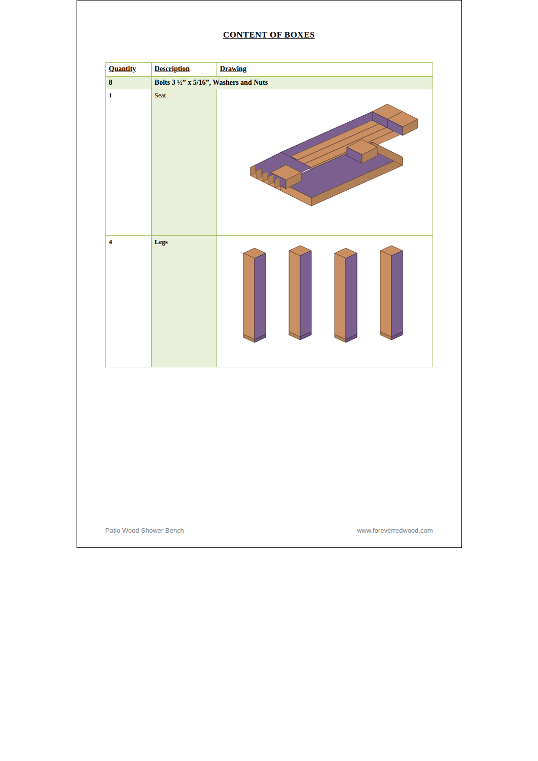CONTENT OF BOXES
| Quantity | Description | Drawing |
| --- | --- | --- |
| 8 | Bolts 3 ½” x 5/16”, Washers and Nuts |
| 1 | Seat | |
| 4 | Legs | |
Patio Wood Shower Bench www.foreverredwood.com